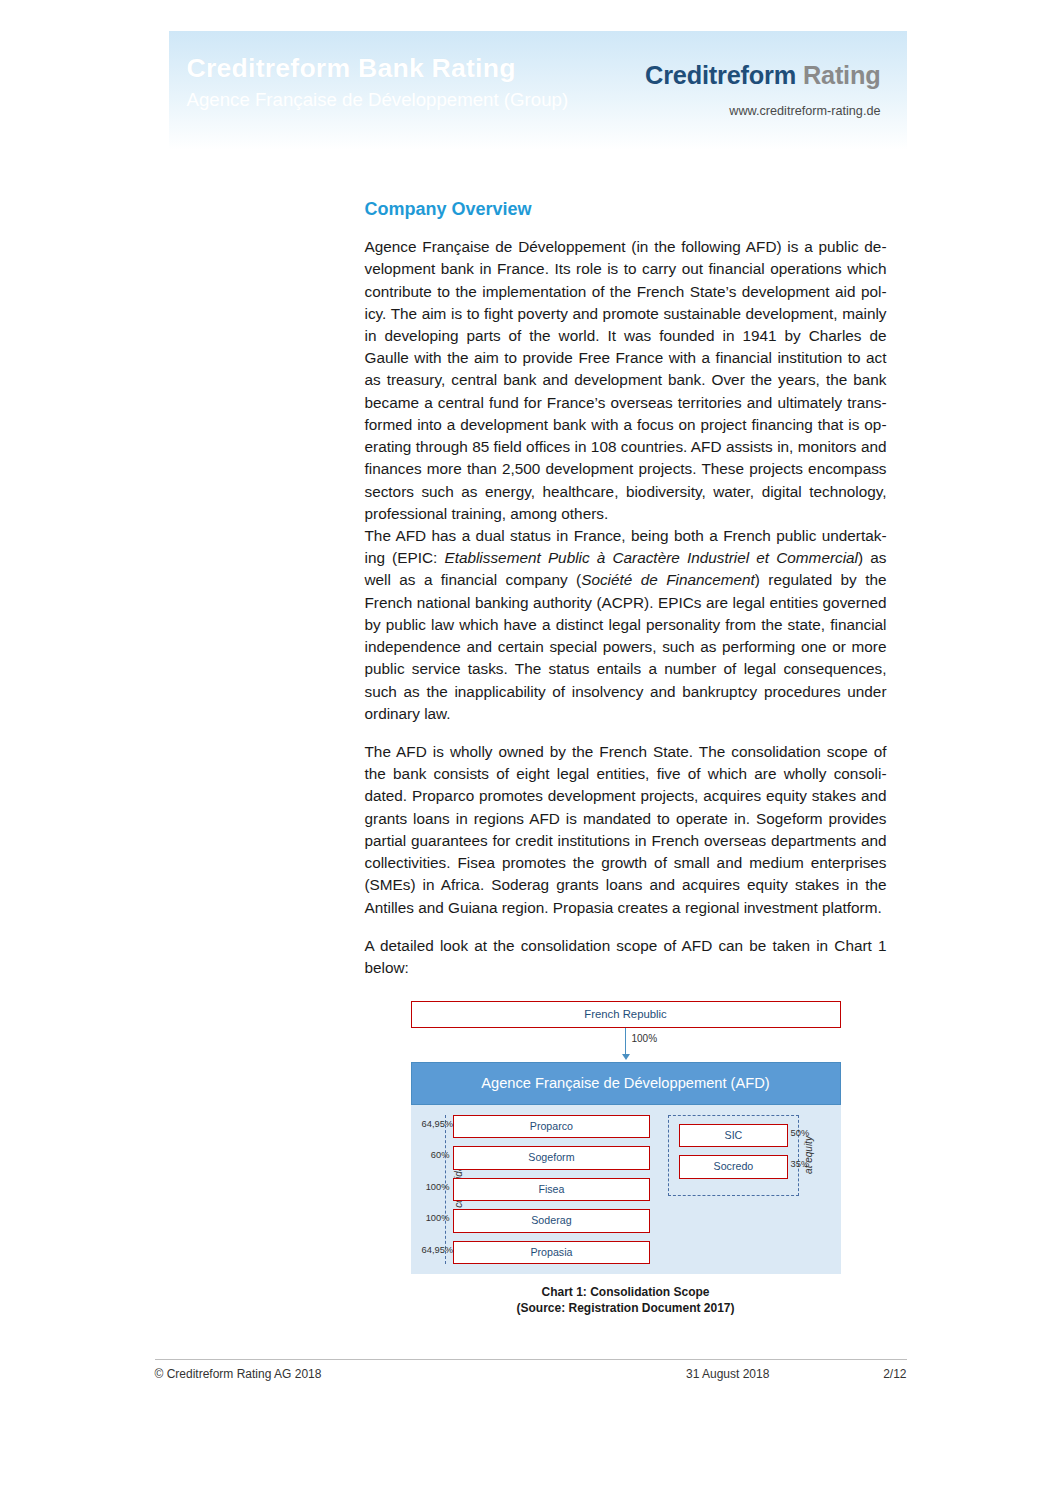Creditreform Bank Rating
Agence Française de Développement (Group)
Creditreform Rating
www.creditreform-rating.de
Company Overview
Agence Française de Développement (in the following AFD) is a public development bank in France. Its role is to carry out financial operations which contribute to the implementation of the French State’s development aid policy. The aim is to fight poverty and promote sustainable development, mainly in developing parts of the world. It was founded in 1941 by Charles de Gaulle with the aim to provide Free France with a financial institution to act as treasury, central bank and development bank. Over the years, the bank became a central fund for France’s overseas territories and ultimately transformed into a development bank with a focus on project financing that is operating through 85 field offices in 108 countries. AFD assists in, monitors and finances more than 2,500 development projects. These projects encompass sectors such as energy, healthcare, biodiversity, water, digital technology, professional training, among others.
The AFD has a dual status in France, being both a French public undertaking (EPIC: Etablissement Public à Caractère Industriel et Commercial) as well as a financial company (Société de Financement) regulated by the French national banking authority (ACPR). EPICs are legal entities governed by public law which have a distinct legal personality from the state, financial independence and certain special powers, such as performing one or more public service tasks. The status entails a number of legal consequences, such as the inapplicability of insolvency and bankruptcy procedures under ordinary law.
The AFD is wholly owned by the French State. The consolidation scope of the bank consists of eight legal entities, five of which are wholly consolidated. Proparco promotes development projects, acquires equity stakes and grants loans in regions AFD is mandated to operate in. Sogeform provides partial guarantees for credit institutions in French overseas departments and collectivities. Fisea promotes the growth of small and medium enterprises (SMEs) in Africa. Soderag grants loans and acquires equity stakes in the Antilles and Guiana region. Propasia creates a regional investment platform.
A detailed look at the consolidation scope of AFD can be taken in Chart 1 below:
French Republic
100%
Agence Française de Développement (AFD)
fully consolidated
64,95% Proparco
60% Sogeform
100% Fisea
100% Soderag
64,95% Propasia
50% SIC
35% Socredo
at equity
Chart 1: Consolidation Scope
(Source: Registration Document 2017)
© Creditreform Rating AG 2018
31 August 2018
2/12